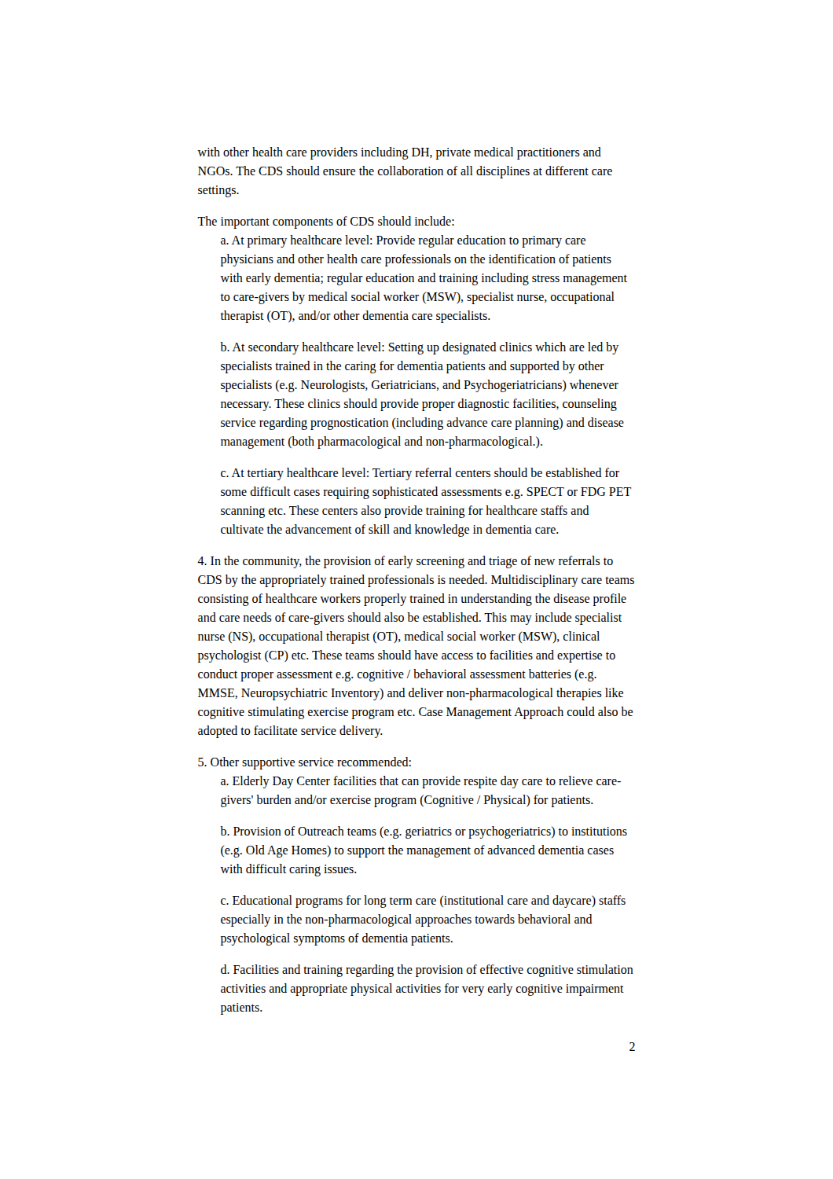with other health care providers including DH, private medical practitioners and NGOs. The CDS should ensure the collaboration of all disciplines at different care settings.
The important components of CDS should include:
a. At primary healthcare level: Provide regular education to primary care physicians and other health care professionals on the identification of patients with early dementia; regular education and training including stress management to care-givers by medical social worker (MSW), specialist nurse, occupational therapist (OT), and/or other dementia care specialists.
b. At secondary healthcare level: Setting up designated clinics which are led by specialists trained in the caring for dementia patients and supported by other specialists (e.g. Neurologists, Geriatricians, and Psychogeriatricians) whenever necessary. These clinics should provide proper diagnostic facilities, counseling service regarding prognostication (including advance care planning) and disease management (both pharmacological and non-pharmacological.).
c. At tertiary healthcare level: Tertiary referral centers should be established for some difficult cases requiring sophisticated assessments e.g. SPECT or FDG PET scanning etc. These centers also provide training for healthcare staffs and cultivate the advancement of skill and knowledge in dementia care.
4. In the community, the provision of early screening and triage of new referrals to CDS by the appropriately trained professionals is needed. Multidisciplinary care teams consisting of healthcare workers properly trained in understanding the disease profile and care needs of care-givers should also be established. This may include specialist nurse (NS), occupational therapist (OT), medical social worker (MSW), clinical psychologist (CP) etc. These teams should have access to facilities and expertise to conduct proper assessment e.g. cognitive / behavioral assessment batteries (e.g. MMSE, Neuropsychiatric Inventory) and deliver non-pharmacological therapies like cognitive stimulating exercise program etc. Case Management Approach could also be adopted to facilitate service delivery.
5. Other supportive service recommended:
a. Elderly Day Center facilities that can provide respite day care to relieve care-givers' burden and/or exercise program (Cognitive / Physical) for patients.
b. Provision of Outreach teams (e.g. geriatrics or psychogeriatrics) to institutions (e.g. Old Age Homes) to support the management of advanced dementia cases with difficult caring issues.
c. Educational programs for long term care (institutional care and daycare) staffs especially in the non-pharmacological approaches towards behavioral and psychological symptoms of dementia patients.
d. Facilities and training regarding the provision of effective cognitive stimulation activities and appropriate physical activities for very early cognitive impairment patients.
2